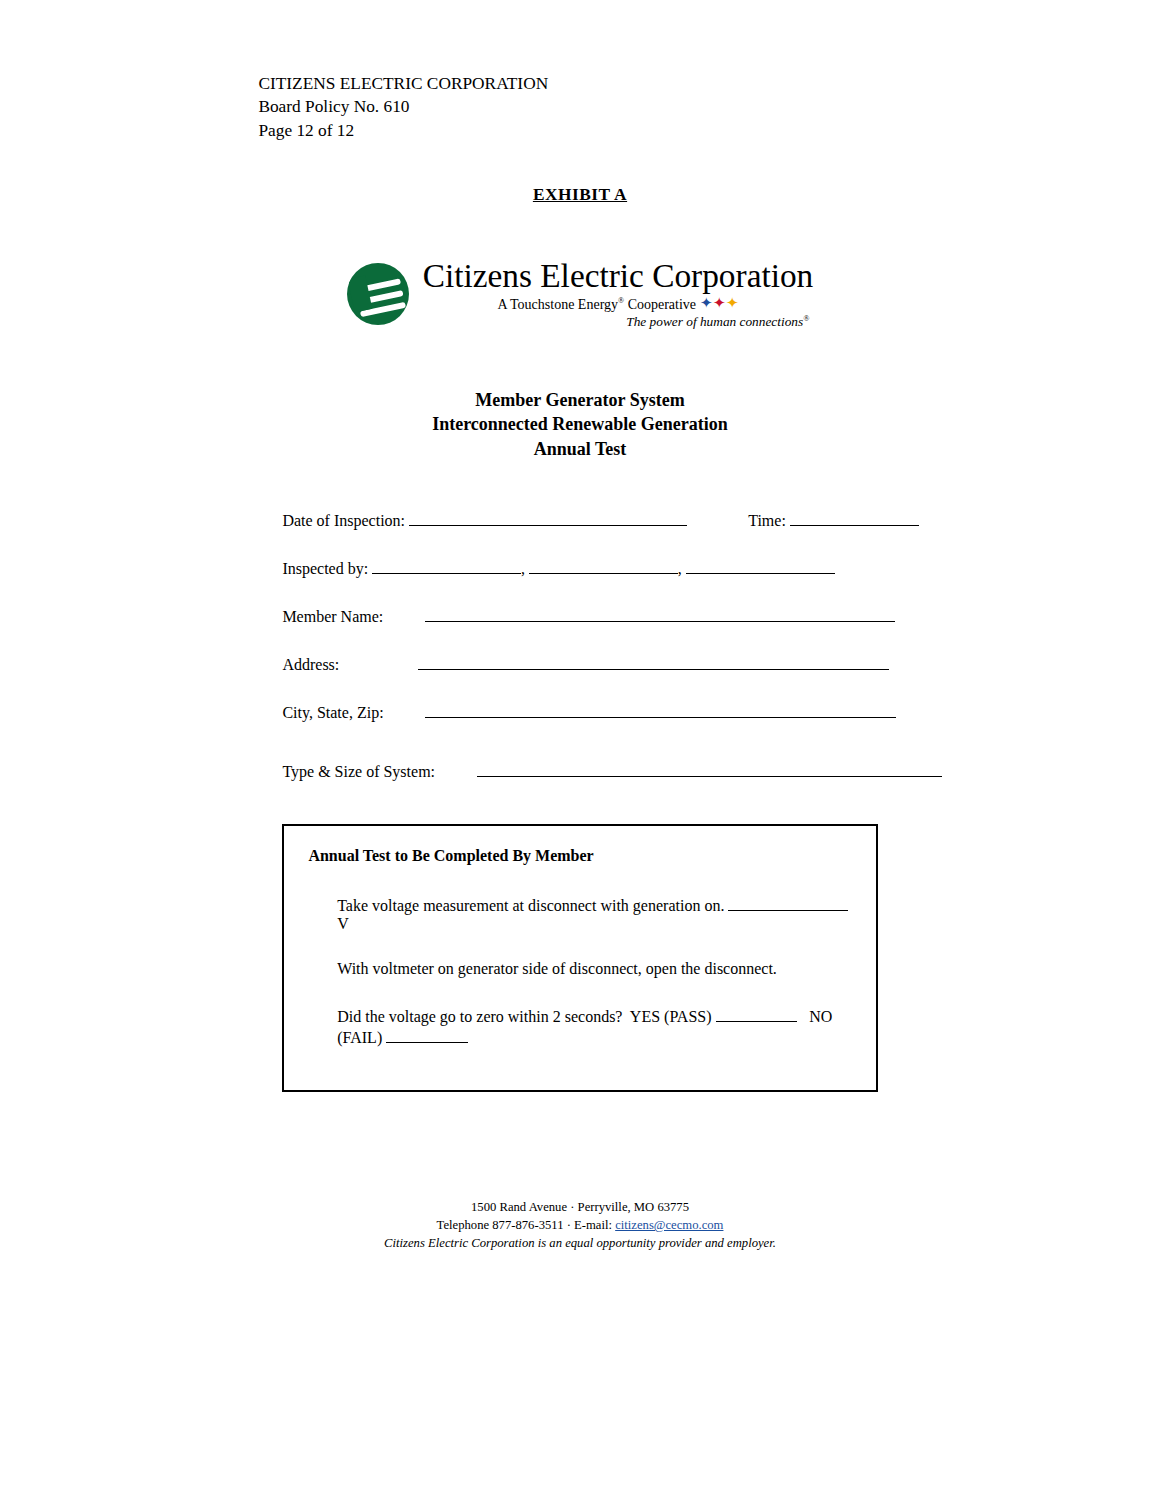CITIZENS ELECTRIC CORPORATION
Board Policy No. 610
Page 12 of 12
EXHIBIT A
Citizens Electric Corporation
A Touchstone Energy® Cooperative ✦✦✦
The power of human connections®
Member Generator System
Interconnected Renewable Generation
Annual Test
Date of Inspection: Time:
Inspected by: , ,
Member Name:
Address:
City, State, Zip:
Type & Size of System:
Annual Test to Be Completed By Member
Take voltage measurement at disconnect with generation on. V
With voltmeter on generator side of disconnect, open the disconnect.
Did the voltage go to zero within 2 seconds? YES (PASS) NO (FAIL)
1500 Rand Avenue · Perryville, MO 63775
Telephone 877-876-3511 · E-mail: citizens@cecmo.com
Citizens Electric Corporation is an equal opportunity provider and employer.